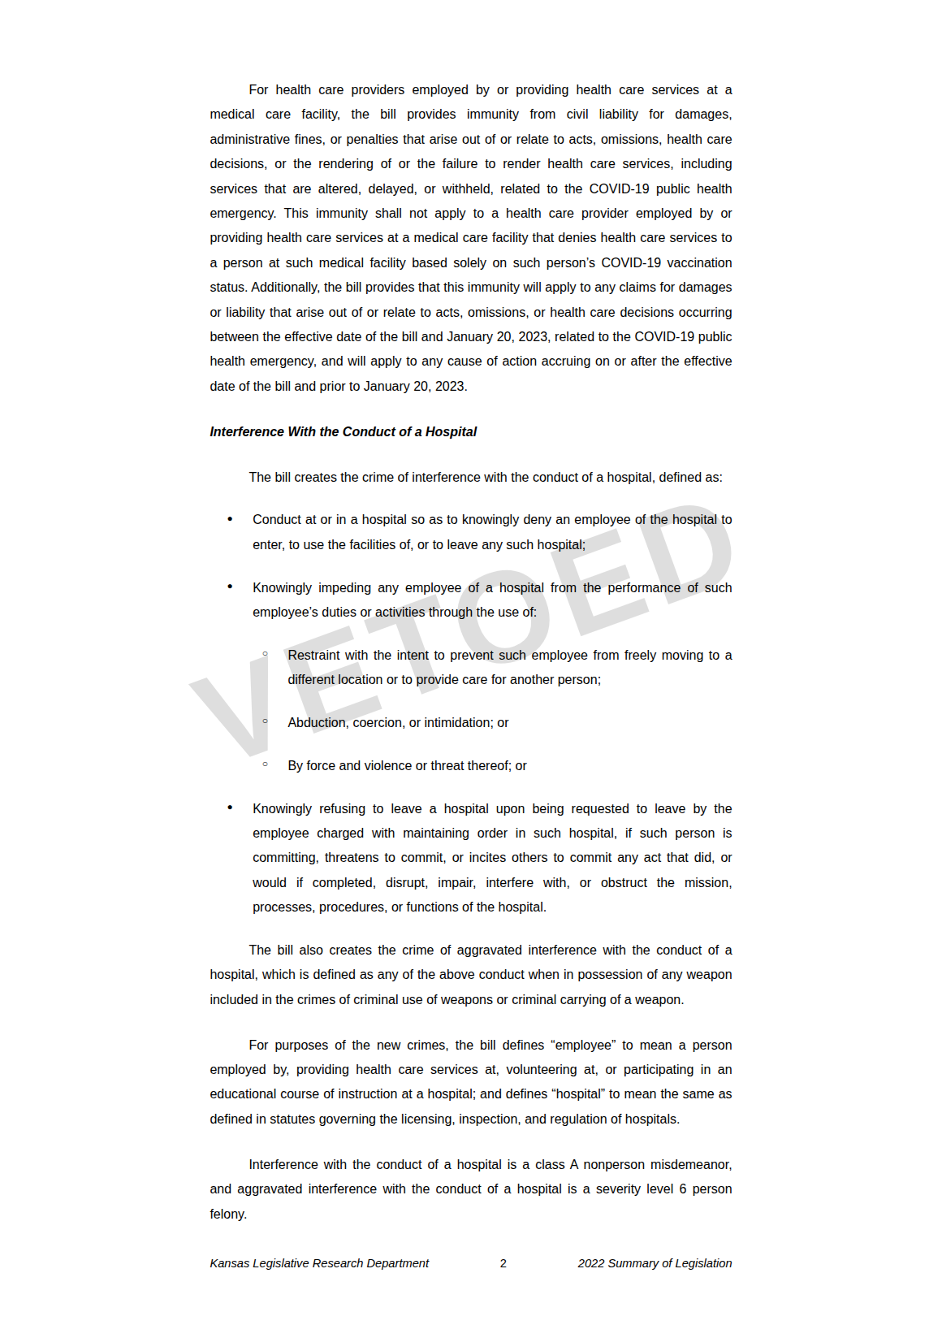VETOED
For health care providers employed by or providing health care services at a medical care facility, the bill provides immunity from civil liability for damages, administrative fines, or penalties that arise out of or relate to acts, omissions, health care decisions, or the rendering of or the failure to render health care services, including services that are altered, delayed, or withheld, related to the COVID-19 public health emergency. This immunity shall not apply to a health care provider employed by or providing health care services at a medical care facility that denies health care services to a person at such medical facility based solely on such person’s COVID-19 vaccination status. Additionally, the bill provides that this immunity will apply to any claims for damages or liability that arise out of or relate to acts, omissions, or health care decisions occurring between the effective date of the bill and January 20, 2023, related to the COVID-19 public health emergency, and will apply to any cause of action accruing on or after the effective date of the bill and prior to January 20, 2023.
Interference With the Conduct of a Hospital
The bill creates the crime of interference with the conduct of a hospital, defined as:
Conduct at or in a hospital so as to knowingly deny an employee of the hospital to enter, to use the facilities of, or to leave any such hospital;
Knowingly impeding any employee of a hospital from the performance of such employee’s duties or activities through the use of:
Restraint with the intent to prevent such employee from freely moving to a different location or to provide care for another person;
Abduction, coercion, or intimidation; or
By force and violence or threat thereof; or
Knowingly refusing to leave a hospital upon being requested to leave by the employee charged with maintaining order in such hospital, if such person is committing, threatens to commit, or incites others to commit any act that did, or would if completed, disrupt, impair, interfere with, or obstruct the mission, processes, procedures, or functions of the hospital.
The bill also creates the crime of aggravated interference with the conduct of a hospital, which is defined as any of the above conduct when in possession of any weapon included in the crimes of criminal use of weapons or criminal carrying of a weapon.
For purposes of the new crimes, the bill defines “employee” to mean a person employed by, providing health care services at, volunteering at, or participating in an educational course of instruction at a hospital; and defines “hospital” to mean the same as defined in statutes governing the licensing, inspection, and regulation of hospitals.
Interference with the conduct of a hospital is a class A nonperson misdemeanor, and aggravated interference with the conduct of a hospital is a severity level 6 person felony.
Kansas Legislative Research Department 2 2022 Summary of Legislation